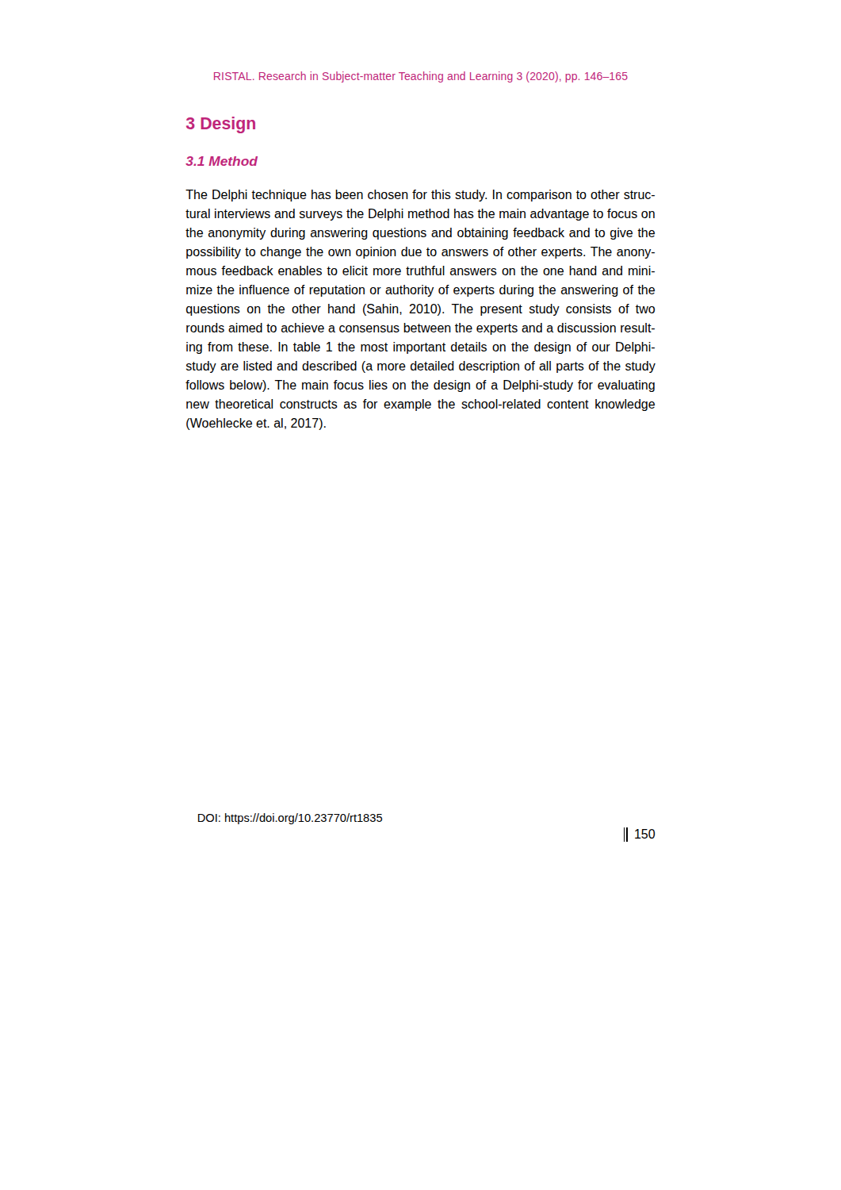RISTAL. Research in Subject-matter Teaching and Learning 3 (2020), pp. 146–165
3 Design
3.1 Method
The Delphi technique has been chosen for this study. In comparison to other structural interviews and surveys the Delphi method has the main advantage to focus on the anonymity during answering questions and obtaining feedback and to give the possibility to change the own opinion due to answers of other experts. The anonymous feedback enables to elicit more truthful answers on the one hand and minimize the influence of reputation or authority of experts during the answering of the questions on the other hand (Sahin, 2010). The present study consists of two rounds aimed to achieve a consensus between the experts and a discussion resulting from these. In table 1 the most important details on the design of our Delphi-study are listed and described (a more detailed description of all parts of the study follows below). The main focus lies on the design of a Delphi-study for evaluating new theoretical constructs as for example the school-related content knowledge (Woehlecke et. al, 2017).
DOI: https://doi.org/10.23770/rt1835
150